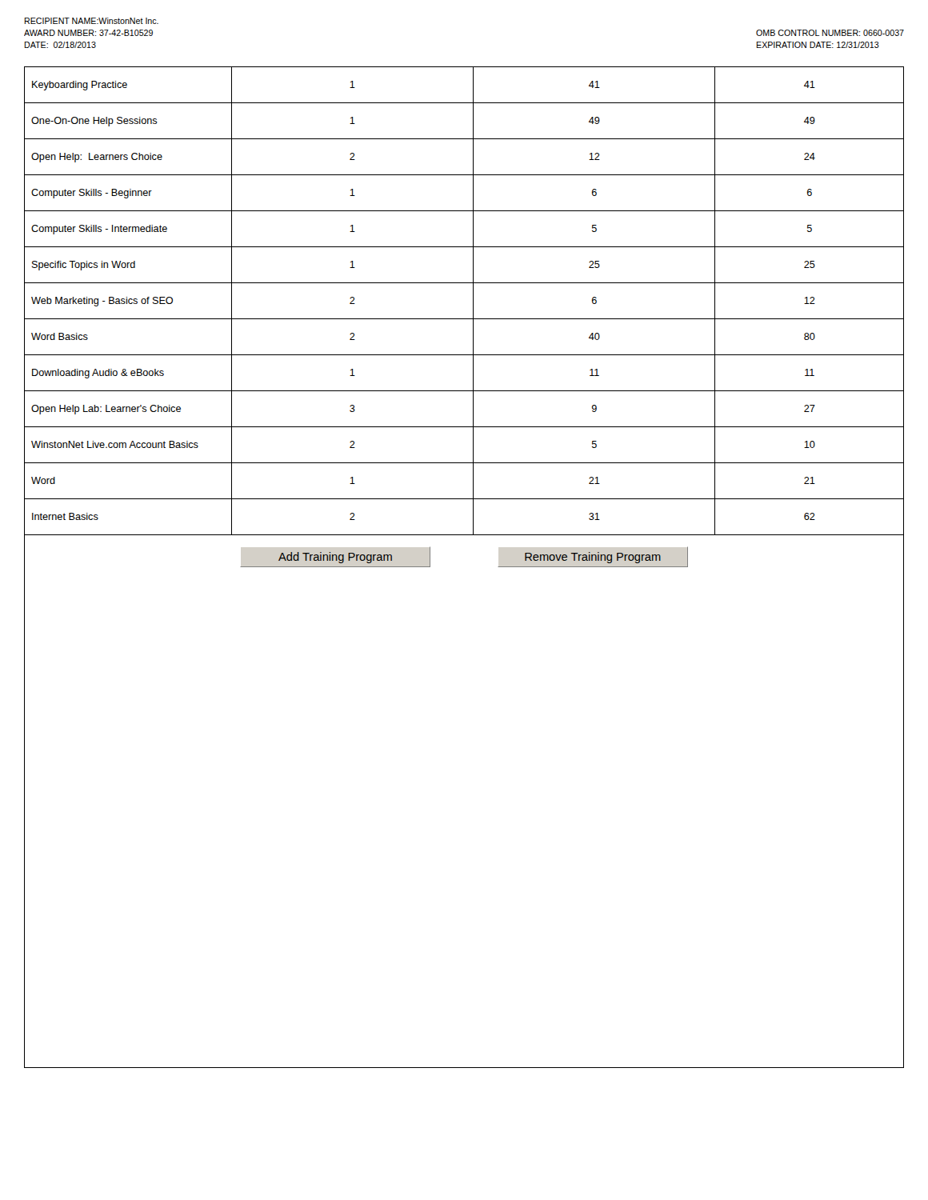RECIPIENT NAME:WinstonNet Inc.
AWARD NUMBER: 37-42-B10529
DATE: 02/18/2013
OMB CONTROL NUMBER: 0660-0037
EXPIRATION DATE: 12/31/2013
| Keyboarding Practice | 1 | 41 | 41 |
| One-On-One Help Sessions | 1 | 49 | 49 |
| Open Help: Learners Choice | 2 | 12 | 24 |
| Computer Skills - Beginner | 1 | 6 | 6 |
| Computer Skills - Intermediate | 1 | 5 | 5 |
| Specific Topics in Word | 1 | 25 | 25 |
| Web Marketing - Basics of SEO | 2 | 6 | 12 |
| Word Basics | 2 | 40 | 80 |
| Downloading Audio & eBooks | 1 | 11 | 11 |
| Open Help Lab: Learner's Choice | 3 | 9 | 27 |
| WinstonNet Live.com Account Basics | 2 | 5 | 10 |
| Word | 1 | 21 | 21 |
| Internet Basics | 2 | 31 | 62 |
Add Training Program Remove Training Program